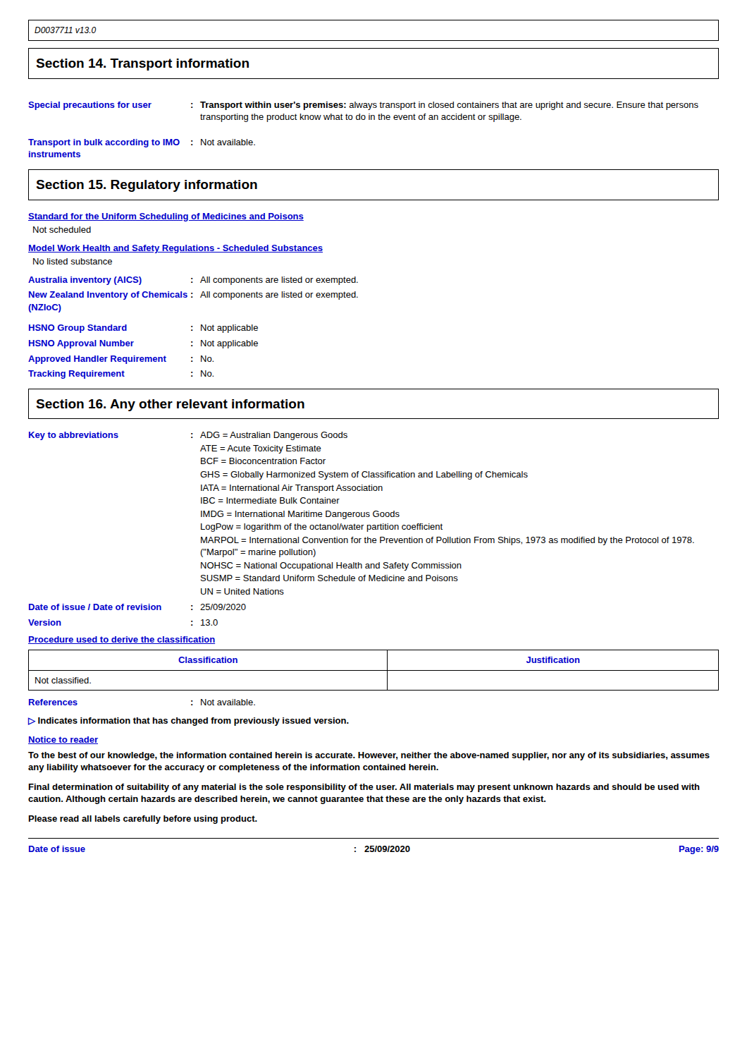D0037711 v13.0
Section 14. Transport information
Special precautions for user
:
Transport within user's premises: always transport in closed containers that are upright and secure. Ensure that persons transporting the product know what to do in the event of an accident or spillage.
Transport in bulk according to IMO instruments
:
Not available.
Section 15. Regulatory information
Standard for the Uniform Scheduling of Medicines and Poisons
Not scheduled
Model Work Health and Safety Regulations - Scheduled Substances
No listed substance
Australia inventory (AICS)
:
All components are listed or exempted.
New Zealand Inventory of Chemicals (NZIoC)
:
All components are listed or exempted.
HSNO Group Standard
:
Not applicable
HSNO Approval Number
:
Not applicable
Approved Handler Requirement
:
No.
Tracking Requirement
:
No.
Section 16. Any other relevant information
Key to abbreviations
:
ADG = Australian Dangerous Goods
ATE = Acute Toxicity Estimate
BCF = Bioconcentration Factor
GHS = Globally Harmonized System of Classification and Labelling of Chemicals
IATA = International Air Transport Association
IBC = Intermediate Bulk Container
IMDG = International Maritime Dangerous Goods
LogPow = logarithm of the octanol/water partition coefficient
MARPOL = International Convention for the Prevention of Pollution From Ships, 1973 as modified by the Protocol of 1978. ("Marpol" = marine pollution)
NOHSC = National Occupational Health and Safety Commission
SUSMP = Standard Uniform Schedule of Medicine and Poisons
UN = United Nations
Date of issue / Date of revision
:
25/09/2020
Version
:
13.0
Procedure used to derive the classification
| Classification | Justification |
| --- | --- |
| Not classified. | |
References
:
Not available.
▷ Indicates information that has changed from previously issued version.
Notice to reader
To the best of our knowledge, the information contained herein is accurate. However, neither the above-named supplier, nor any of its subsidiaries, assumes any liability whatsoever for the accuracy or completeness of the information contained herein.
Final determination of suitability of any material is the sole responsibility of the user. All materials may present unknown hazards and should be used with caution. Although certain hazards are described herein, we cannot guarantee that these are the only hazards that exist.
Please read all labels carefully before using product.
Date of issue
: 25/09/2020
Page: 9/9